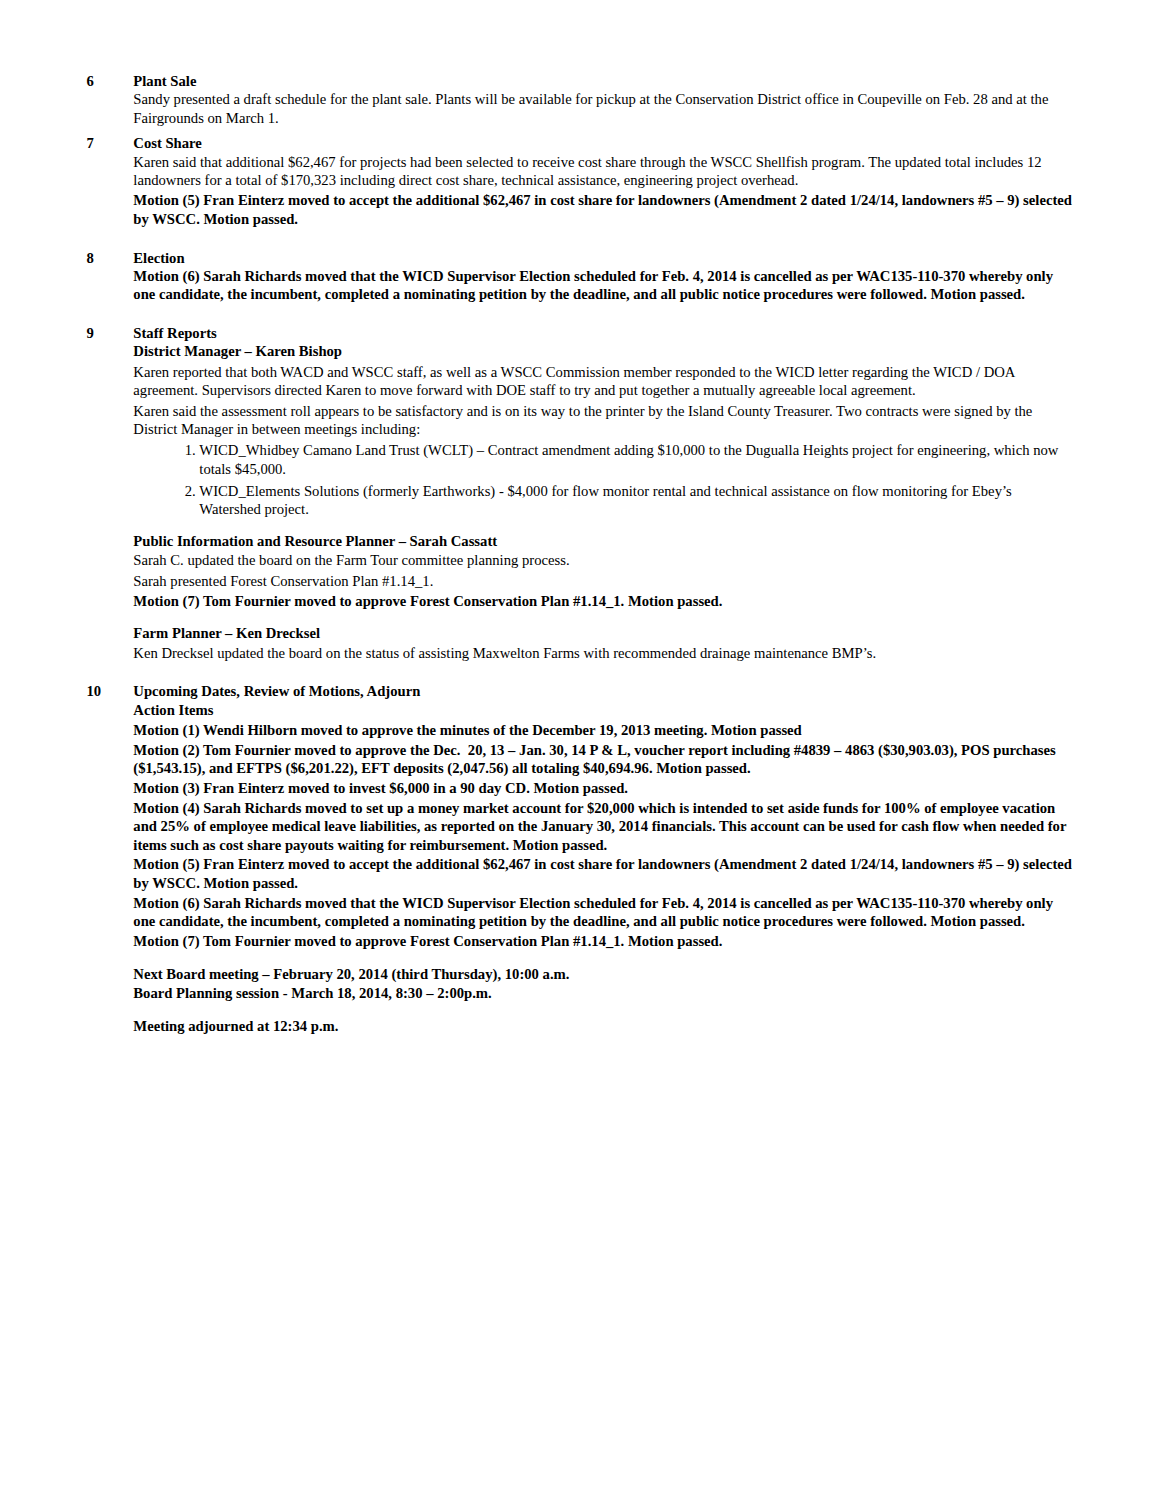6
Plant Sale
Sandy presented a draft schedule for the plant sale. Plants will be available for pickup at the Conservation District office in Coupeville on Feb. 28 and at the Fairgrounds on March 1.
7
Cost Share
Karen said that additional $62,467 for projects had been selected to receive cost share through the WSCC Shellfish program. The updated total includes 12 landowners for a total of $170,323 including direct cost share, technical assistance, engineering project overhead.
Motion (5) Fran Einterz moved to accept the additional $62,467 in cost share for landowners (Amendment 2 dated 1/24/14, landowners #5 – 9) selected by WSCC. Motion passed.
8
Election
Motion (6) Sarah Richards moved that the WICD Supervisor Election scheduled for Feb. 4, 2014 is cancelled as per WAC135-110-370 whereby only one candidate, the incumbent, completed a nominating petition by the deadline, and all public notice procedures were followed. Motion passed.
9
Staff Reports
District Manager – Karen Bishop
Karen reported that both WACD and WSCC staff, as well as a WSCC Commission member responded to the WICD letter regarding the WICD / DOA agreement. Supervisors directed Karen to move forward with DOE staff to try and put together a mutually agreeable local agreement.
Karen said the assessment roll appears to be satisfactory and is on its way to the printer by the Island County Treasurer. Two contracts were signed by the District Manager in between meetings including:
WICD_Whidbey Camano Land Trust (WCLT) – Contract amendment adding $10,000 to the Dugualla Heights project for engineering, which now totals $45,000.
WICD_Elements Solutions (formerly Earthworks) - $4,000 for flow monitor rental and technical assistance on flow monitoring for Ebey’s Watershed project.
Public Information and Resource Planner – Sarah Cassatt
Sarah C. updated the board on the Farm Tour committee planning process.
Sarah presented Forest Conservation Plan #1.14_1.
Motion (7) Tom Fournier moved to approve Forest Conservation Plan #1.14_1. Motion passed.
Farm Planner – Ken Drecksel
Ken Drecksel updated the board on the status of assisting Maxwelton Farms with recommended drainage maintenance BMP’s.
10
Upcoming Dates, Review of Motions, Adjourn
Action Items
Motion (1) Wendi Hilborn moved to approve the minutes of the December 19, 2013 meeting. Motion passed
Motion (2) Tom Fournier moved to approve the Dec. 20, 13 – Jan. 30, 14 P & L, voucher report including #4839 – 4863 ($30,903.03), POS purchases ($1,543.15), and EFTPS ($6,201.22), EFT deposits (2,047.56) all totaling $40,694.96. Motion passed.
Motion (3) Fran Einterz moved to invest $6,000 in a 90 day CD. Motion passed.
Motion (4) Sarah Richards moved to set up a money market account for $20,000 which is intended to set aside funds for 100% of employee vacation and 25% of employee medical leave liabilities, as reported on the January 30, 2014 financials. This account can be used for cash flow when needed for items such as cost share payouts waiting for reimbursement. Motion passed.
Motion (5) Fran Einterz moved to accept the additional $62,467 in cost share for landowners (Amendment 2 dated 1/24/14, landowners #5 – 9) selected by WSCC. Motion passed.
Motion (6) Sarah Richards moved that the WICD Supervisor Election scheduled for Feb. 4, 2014 is cancelled as per WAC135-110-370 whereby only one candidate, the incumbent, completed a nominating petition by the deadline, and all public notice procedures were followed. Motion passed.
Motion (7) Tom Fournier moved to approve Forest Conservation Plan #1.14_1. Motion passed.
Next Board meeting – February 20, 2014 (third Thursday), 10:00 a.m.
Board Planning session - March 18, 2014, 8:30 – 2:00p.m.
Meeting adjourned at 12:34 p.m.